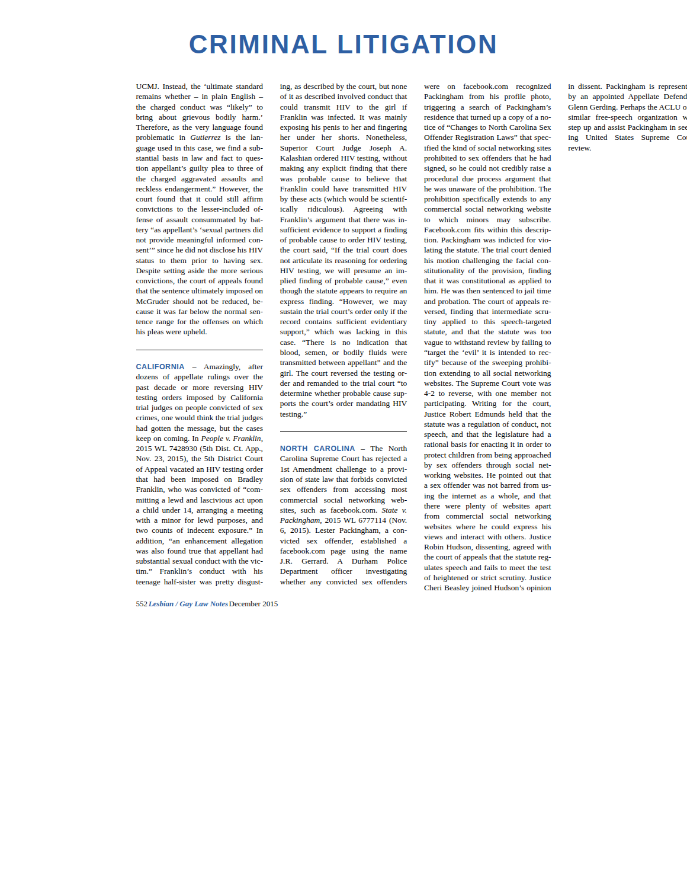Criminal Litigation
UCMJ. Instead, the ‘ultimate standard remains whether – in plain English – the charged conduct was “likely” to bring about grievous bodily harm.’ Therefore, as the very language found problematic in Gutierrez is the language used in this case, we find a substantial basis in law and fact to question appellant’s guilty plea to three of the charged aggravated assaults and reckless endangerment.” However, the court found that it could still affirm convictions to the lesser-included offense of assault consummated by battery “as appellant’s ‘sexual partners did not provide meaningful informed consent’” since he did not disclose his HIV status to them prior to having sex. Despite setting aside the more serious convictions, the court of appeals found that the sentence ultimately imposed on McGruder should not be reduced, because it was far below the normal sentence range for the offenses on which his pleas were upheld.
CALIFORNIA – Amazingly, after dozens of appellate rulings over the past decade or more reversing HIV testing orders imposed by California trial judges on people convicted of sex crimes, one would think the trial judges had gotten the message, but the cases keep on coming. In People v. Franklin, 2015 WL 7428930 (5th Dist. Ct. App., Nov. 23, 2015), the 5th District Court of Appeal vacated an HIV testing order that had been imposed on Bradley Franklin, who was convicted of “committing a lewd and lascivious act upon a child under 14, arranging a meeting with a minor for lewd purposes, and two counts of indecent exposure.” In addition, “an enhancement allegation was also found true that appellant had substantial sexual conduct with the victim.” Franklin’s conduct with his teenage half-sister was pretty disgusting, as described by the court, but none of it as described involved conduct that could transmit HIV to the girl if Franklin was infected. It was mainly exposing his penis to her and fingering her under her shorts. Nonetheless, Superior Court Judge Joseph A. Kalashian ordered HIV testing, without making any explicit finding that there was probable cause to believe that Franklin could have transmitted HIV by these acts (which would be scientifically ridiculous). Agreeing with Franklin’s argument that there was insufficient evidence to support a finding of probable cause to order HIV testing, the court said, “If the trial court does not articulate its reasoning for ordering HIV testing, we will presume an implied finding of probable cause,” even though the statute appears to require an express finding. “However, we may sustain the trial court’s order only if the record contains sufficient evidentiary support,” which was lacking in this case. “There is no indication that blood, semen, or bodily fluids were transmitted between appellant” and the girl. The court reversed the testing order and remanded to the trial court “to determine whether probable cause supports the court’s order mandating HIV testing.”
NORTH CAROLINA – The North Carolina Supreme Court has rejected a 1st Amendment challenge to a provision of state law that forbids convicted sex offenders from accessing most commercial social networking websites, such as facebook.com. State v. Packingham, 2015 WL 6777114 (Nov. 6, 2015). Lester Packingham, a convicted sex offender, established a facebook.com page using the name J.R. Gerrard. A Durham Police Department officer investigating whether any convicted sex offenders were on facebook.com recognized Packingham from his profile photo, triggering a search of Packingham’s residence that turned up a copy of a notice of “Changes to North Carolina Sex Offender Registration Laws” that specified the kind of social networking sites prohibited to sex offenders that he had signed, so he could not credibly raise a procedural due process argument that he was unaware of the prohibition. The prohibition specifically extends to any commercial social networking website to which minors may subscribe. Facebook.com fits within this description. Packingham was indicted for violating the statute. The trial court denied his motion challenging the facial constitutionality of the provision, finding that it was constitutional as applied to him. He was then sentenced to jail time and probation. The court of appeals reversed, finding that intermediate scrutiny applied to this speech-targeted statute, and that the statute was too vague to withstand review by failing to “target the ‘evil’ it is intended to rectify” because of the sweeping prohibition extending to all social networking websites. The Supreme Court vote was 4-2 to reverse, with one member not participating. Writing for the court, Justice Robert Edmunds held that the statute was a regulation of conduct, not speech, and that the legislature had a rational basis for enacting it in order to protect children from being approached by sex offenders through social networking websites. He pointed out that a sex offender was not barred from using the internet as a whole, and that there were plenty of websites apart from commercial social networking websites where he could express his views and interact with others. Justice Robin Hudson, dissenting, agreed with the court of appeals that the statute regulates speech and fails to meet the test of heightened or strict scrutiny. Justice Cheri Beasley joined Hudson’s opinion in dissent. Packingham is represented by an appointed Appellate Defender, Glenn Gerding. Perhaps the ACLU or a similar free-speech organization will step up and assist Packingham in seeking United States Supreme Court review.
552 Lesbian / Gay Law Notes December 2015